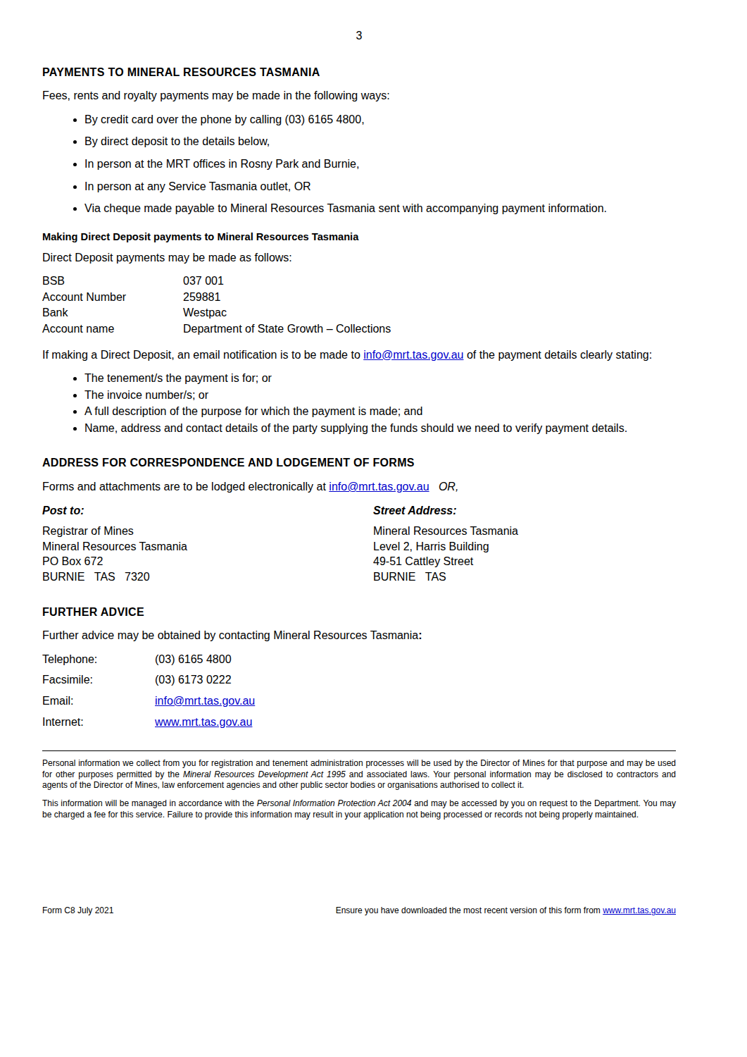3
PAYMENTS TO MINERAL RESOURCES TASMANIA
Fees, rents and royalty payments may be made in the following ways:
By credit card over the phone by calling (03) 6165 4800,
By direct deposit to the details below,
In person at the MRT offices in Rosny Park and Burnie,
In person at any Service Tasmania outlet, OR
Via cheque made payable to Mineral Resources Tasmania sent with accompanying payment information.
Making Direct Deposit payments to Mineral Resources Tasmania
Direct Deposit payments may be made as follows:
| BSB | 037 001 |
| Account Number | 259881 |
| Bank | Westpac |
| Account name | Department of State Growth – Collections |
If making a Direct Deposit, an email notification is to be made to info@mrt.tas.gov.au of the payment details clearly stating:
The tenement/s the payment is for; or
The invoice number/s; or
A full description of the purpose for which the payment is made; and
Name, address and contact details of the party supplying the funds should we need to verify payment details.
ADDRESS FOR CORRESPONDENCE AND LODGEMENT OF FORMS
Forms and attachments are to be lodged electronically at info@mrt.tas.gov.au OR,
| Post to: | Street Address: |
| Registrar of Mines Mineral Resources Tasmania PO Box 672 BURNIE TAS 7320 | Mineral Resources Tasmania Level 2, Harris Building 49-51 Cattley Street BURNIE TAS |
FURTHER ADVICE
Further advice may be obtained by contacting Mineral Resources Tasmania:
| Telephone: | (03) 6165 4800 |
| Facsimile: | (03) 6173 0222 |
| Email: | info@mrt.tas.gov.au |
| Internet: | www.mrt.tas.gov.au |
Personal information we collect from you for registration and tenement administration processes will be used by the Director of Mines for that purpose and may be used for other purposes permitted by the Mineral Resources Development Act 1995 and associated laws. Your personal information may be disclosed to contractors and agents of the Director of Mines, law enforcement agencies and other public sector bodies or organisations authorised to collect it.
This information will be managed in accordance with the Personal Information Protection Act 2004 and may be accessed by you on request to the Department. You may be charged a fee for this service. Failure to provide this information may result in your application not being processed or records not being properly maintained.
Form C8 July 2021
Ensure you have downloaded the most recent version of this form from www.mrt.tas.gov.au